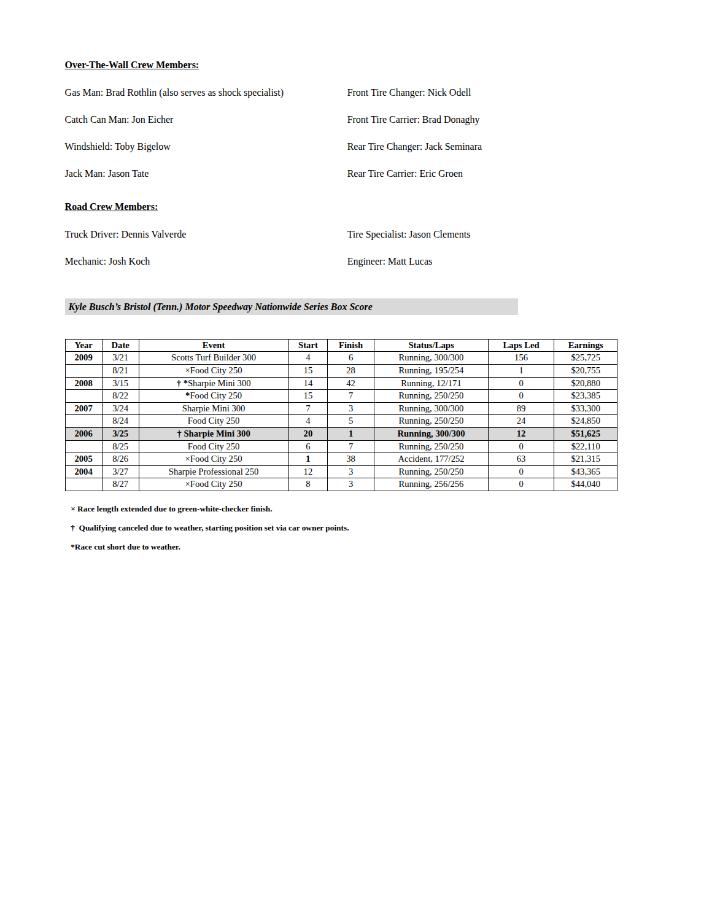Over-The-Wall Crew Members:
Gas Man: Brad Rothlin (also serves as shock specialist)
Front Tire Changer: Nick Odell
Catch Can Man: Jon Eicher
Front Tire Carrier: Brad Donaghy
Windshield: Toby Bigelow
Rear Tire Changer: Jack Seminara
Jack Man: Jason Tate
Rear Tire Carrier: Eric Groen
Road Crew Members:
Truck Driver: Dennis Valverde
Tire Specialist: Jason Clements
Mechanic: Josh Koch
Engineer: Matt Lucas
Kyle Busch’s Bristol (Tenn.) Motor Speedway Nationwide Series Box Score
| Year | Date | Event | Start | Finish | Status/Laps | Laps Led | Earnings |
| --- | --- | --- | --- | --- | --- | --- | --- |
| 2009 | 3/21 | Scotts Turf Builder 300 | 4 | 6 | Running, 300/300 | 156 | $25,725 |
| | 8/21 | ×Food City 250 | 15 | 28 | Running, 195/254 | 1 | $20,755 |
| 2008 | 3/15 | † * Sharpie Mini 300 | 14 | 42 | Running, 12/171 | 0 | $20,880 |
| | 8/22 | * Food City 250 | 15 | 7 | Running, 250/250 | 0 | $23,385 |
| 2007 | 3/24 | Sharpie Mini 300 | 7 | 3 | Running, 300/300 | 89 | $33,300 |
| | 8/24 | Food City 250 | 4 | 5 | Running, 250/250 | 24 | $24,850 |
| 2006 | 3/25 | † Sharpie Mini 300 | 20 | 1 | Running, 300/300 | 12 | $51,625 |
| | 8/25 | Food City 250 | 6 | 7 | Running, 250/250 | 0 | $22,110 |
| 2005 | 8/26 | ×Food City 250 | 1 | 38 | Accident, 177/252 | 63 | $21,315 |
| 2004 | 3/27 | Sharpie Professional 250 | 12 | 3 | Running, 250/250 | 0 | $43,365 |
| | 8/27 | ×Food City 250 | 8 | 3 | Running, 256/256 | 0 | $44,040 |
× Race length extended due to green-white-checker finish.
† Qualifying canceled due to weather, starting position set via car owner points.
*Race cut short due to weather.